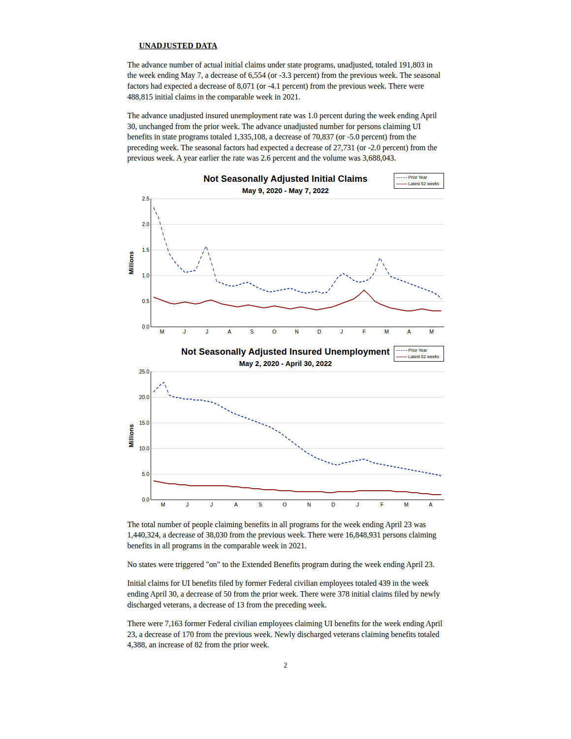UNADJUSTED DATA
The advance number of actual initial claims under state programs, unadjusted, totaled 191,803 in the week ending May 7, a decrease of 6,554 (or -3.3 percent) from the previous week. The seasonal factors had expected a decrease of 8,071 (or -4.1 percent) from the previous week. There were 488,815 initial claims in the comparable week in 2021.
The advance unadjusted insured unemployment rate was 1.0 percent during the week ending April 30, unchanged from the prior week. The advance unadjusted number for persons claiming UI benefits in state programs totaled 1,335,108, a decrease of 70,837 (or -5.0 percent) from the preceding week. The seasonal factors had expected a decrease of 27,731 (or -2.0 percent) from the previous week. A year earlier the rate was 2.6 percent and the volume was 3,688,043.
Not Seasonally Adjusted Initial Claims
May 9, 2020 - May 7, 2022
Prior Year
Latest 52 weeks
Millions
2.5 2.0 1.5 1.0 0.5 0.0
MJJASONDJFMAM
Not Seasonally Adjusted Insured Unemployment
May 2, 2020 - April 30, 2022
Prior Year
Latest 52 weeks
Millions
25.0 20.0 15.0 10.0 5.0 0.0
MJJASONDJFMA
The total number of people claiming benefits in all programs for the week ending April 23 was 1,440,324, a decrease of 38,030 from the previous week. There were 16,848,931 persons claiming benefits in all programs in the comparable week in 2021.
No states were triggered "on" to the Extended Benefits program during the week ending April 23.
Initial claims for UI benefits filed by former Federal civilian employees totaled 439 in the week ending April 30, a decrease of 50 from the prior week. There were 378 initial claims filed by newly discharged veterans, a decrease of 13 from the preceding week.
There were 7,163 former Federal civilian employees claiming UI benefits for the week ending April 23, a decrease of 170 from the previous week. Newly discharged veterans claiming benefits totaled 4,388, an increase of 82 from the prior week.
2